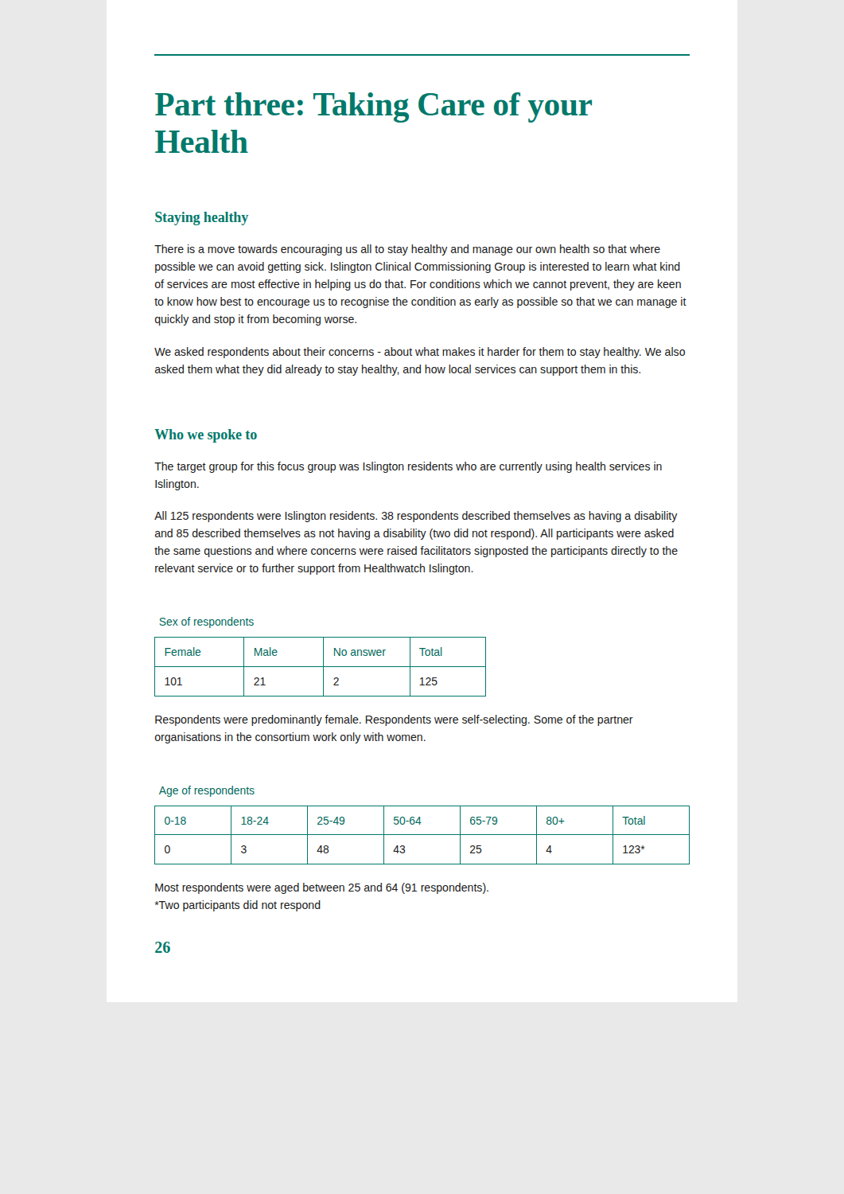Part three: Taking Care of your Health
Staying healthy
There is a move towards encouraging us all to stay healthy and manage our own health so that where possible we can avoid getting sick. Islington Clinical Commissioning Group is interested to learn what kind of services are most effective in helping us do that. For conditions which we cannot prevent, they are keen to know how best to encourage us to recognise the condition as early as possible so that we can manage it quickly and stop it from becoming worse.
We asked respondents about their concerns - about what makes it harder for them to stay healthy. We also asked them what they did already to stay healthy, and how local services can support them in this.
Who we spoke to
The target group for this focus group was Islington residents who are currently using health services in Islington.
All 125 respondents were Islington residents. 38 respondents described themselves as having a disability and 85 described themselves as not having a disability (two did not respond). All participants were asked the same questions and where concerns were raised facilitators signposted the participants directly to the relevant service or to further support from Healthwatch Islington.
Sex of respondents
| Female | Male | No answer | Total |
| --- | --- | --- | --- |
| 101 | 21 | 2 | 125 |
Respondents were predominantly female. Respondents were self-selecting. Some of the partner organisations in the consortium work only with women.
Age of respondents
| 0-18 | 18-24 | 25-49 | 50-64 | 65-79 | 80+ | Total |
| --- | --- | --- | --- | --- | --- | --- |
| 0 | 3 | 48 | 43 | 25 | 4 | 123* |
Most respondents were aged between 25 and 64 (91 respondents).*Two participants did not respond
26